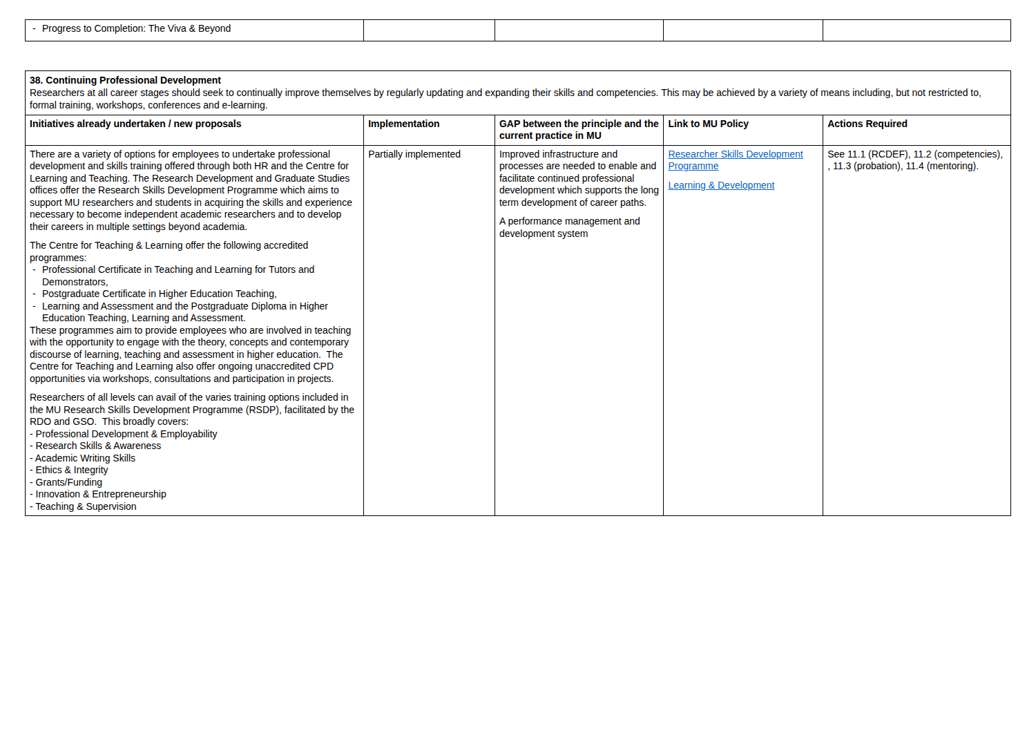| Progress to Completion: The Viva & Beyond | | | | |
38. Continuing Professional Development
Researchers at all career stages should seek to continually improve themselves by regularly updating and expanding their skills and competencies. This may be achieved by a variety of means including, but not restricted to, formal training, workshops, conferences and e-learning.
| Initiatives already undertaken / new proposals | Implementation | GAP between the principle and the current practice in MU | Link to MU Policy | Actions Required |
| There are a variety of options for employees to undertake professional development and skills training offered through both HR and the Centre for Learning and Teaching. The Research Development and Graduate Studies offices offer the Research Skills Development Programme which aims to support MU researchers and students in acquiring the skills and experience necessary to become independent academic researchers and to develop their careers in multiple settings beyond academia. The Centre for Teaching & Learning offer the following accredited programmes: Professional Certificate in Teaching and Learning for Tutors and Demonstrators, Postgraduate Certificate in Higher Education Teaching, Learning and Assessment and the Postgraduate Diploma in Higher Education Teaching, Learning and Assessment. These programmes aim to provide employees who are involved in teaching with the opportunity to engage with the theory, concepts and contemporary discourse of learning, teaching and assessment in higher education. The Centre for Teaching and Learning also offer ongoing unaccredited CPD opportunities via workshops, consultations and participation in projects. Researchers of all levels can avail of the varies training options included in the MU Research Skills Development Programme (RSDP), facilitated by the RDO and GSO. This broadly covers: - Professional Development & Employability - Research Skills & Awareness - Academic Writing Skills - Ethics & Integrity - Grants/Funding - Innovation & Entrepreneurship - Teaching & Supervision | Partially implemented | Improved infrastructure and processes are needed to enable and facilitate continued professional development which supports the long term development of career paths. A performance management and development system | Researcher Skills Development Programme Learning & Development | See 11.1 (RCDEF), 11.2 (competencies), , 11.3 (probation), 11.4 (mentoring). |